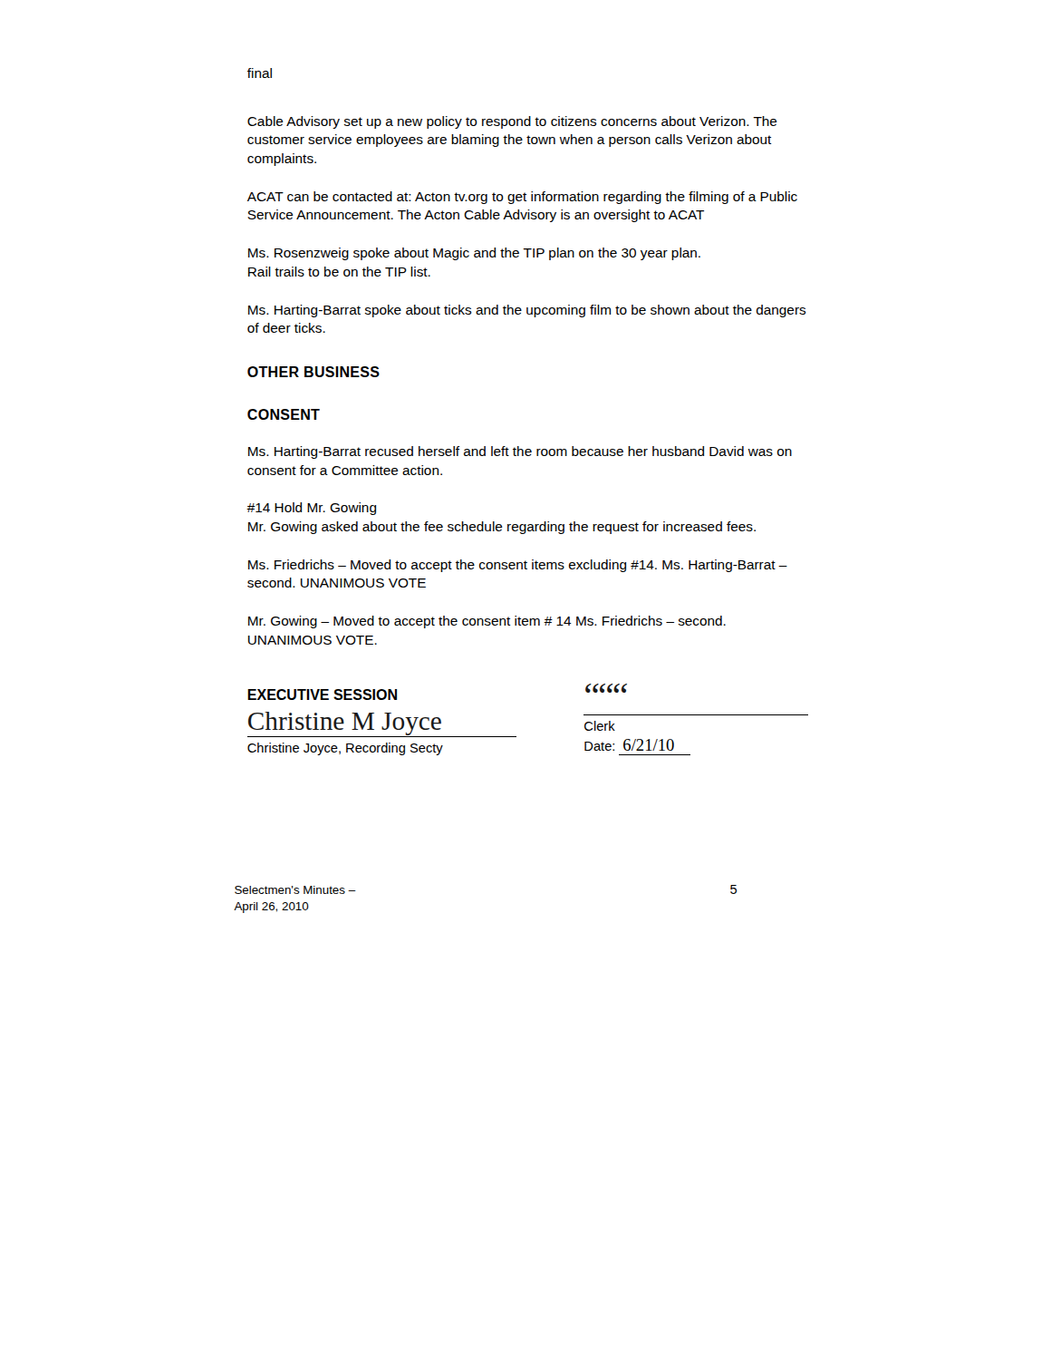final
Cable Advisory set up a new policy to respond to citizens concerns about Verizon. The customer service employees are blaming the town when a person calls Verizon about complaints.
ACAT can be contacted at: Acton tv.org to get information regarding the filming of a Public Service Announcement. The Acton Cable Advisory is an oversight to ACAT
Ms. Rosenzweig spoke about Magic and the TIP plan on the 30 year plan.
Rail trails to be on the TIP list.
Ms. Harting-Barrat spoke about ticks and the upcoming film to be shown about the dangers of deer ticks.
OTHER BUSINESS
CONSENT
Ms. Harting-Barrat recused herself and left the room because her husband David was on consent for a Committee action.
#14 Hold Mr. Gowing
Mr. Gowing asked about the fee schedule regarding the request for increased fees.
Ms. Friedrichs – Moved to accept the consent items excluding #14. Ms. Harting-Barrat – second. UNANIMOUS VOTE
Mr. Gowing – Moved to accept the consent item # 14 Ms. Friedrichs – second. UNANIMOUS VOTE.
EXECUTIVE SESSION
Christine M Joyce
Christine Joyce, Recording Secty
“““
Clerk
Date:6/21/10
Selectmen's Minutes –
April 26, 2010
5